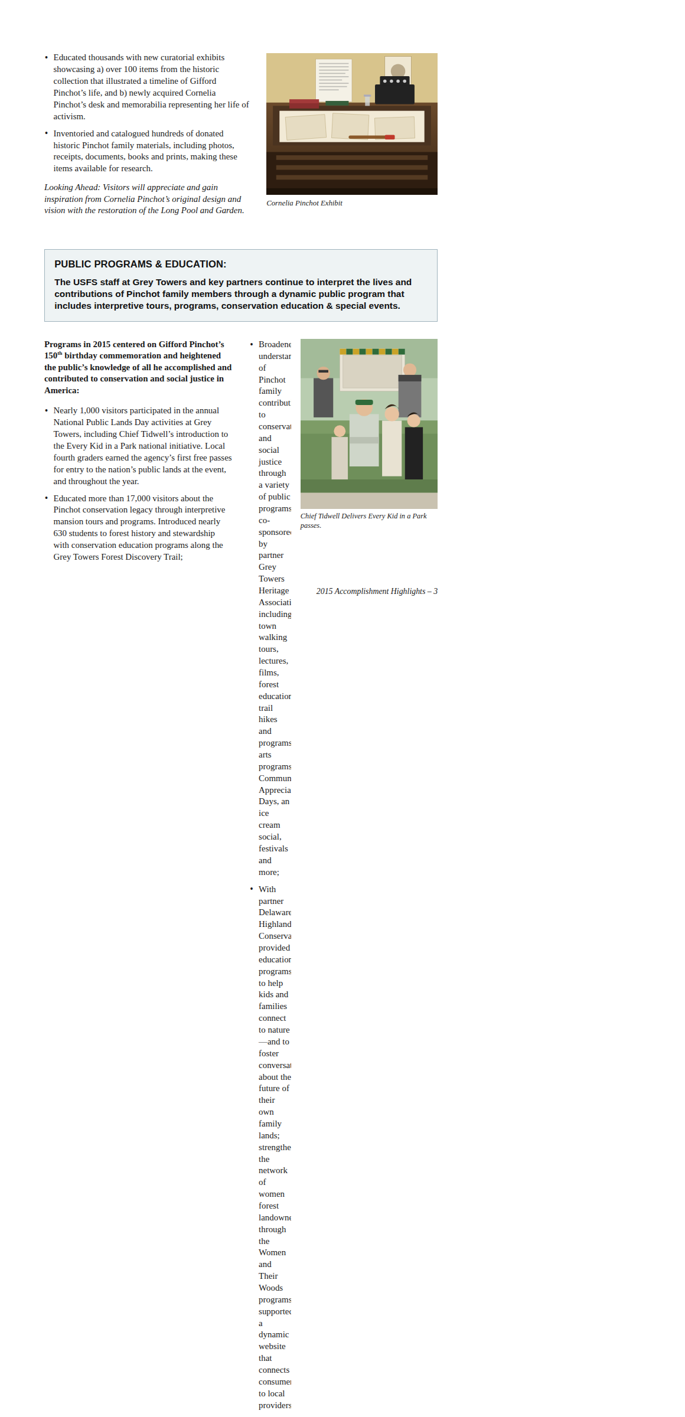Educated thousands with new curatorial exhibits showcasing a) over 100 items from the historic collection that illustrated a timeline of Gifford Pinchot’s life, and b) newly acquired Cornelia Pinchot’s desk and memorabilia representing her life of activism.
Inventoried and catalogued hundreds of donated historic Pinchot family materials, including photos, receipts, documents, books and prints, making these items available for research.
Looking Ahead: Visitors will appreciate and gain inspiration from Cornelia Pinchot’s original design and vision with the restoration of the Long Pool and Garden.
Cornelia Pinchot Exhibit
PUBLIC PROGRAMS & EDUCATION:
The USFS staff at Grey Towers and key partners continue to interpret the lives and contributions of Pinchot family members through a dynamic public program that includes interpretive tours, programs, conservation education & special events.
Programs in 2015 centered on Gifford Pinchot’s 150th birthday commemoration and heightened the public’s knowledge of all he accomplished and contributed to conservation and social justice in America:
Nearly 1,000 visitors participated in the annual National Public Lands Day activities at Grey Towers, including Chief Tidwell’s introduction to the Every Kid in a Park national initiative. Local fourth graders earned the agency’s first free passes for entry to the nation’s public lands at the event, and throughout the year.
Educated more than 17,000 visitors about the Pinchot conservation legacy through interpretive mansion tours and programs. Introduced nearly 630 students to forest history and stewardship with conservation education programs along the Grey Towers Forest Discovery Trail;
Chief Tidwell Delivers Every Kid in a Park passes.
Broadened understanding of Pinchot family contributions to conservation and social justice through a variety of public programs co-sponsored by partner Grey Towers Heritage Association, including town walking tours, lectures, films, forest education trail hikes and programs, arts programs, Community Appreciation Days, an ice cream social, festivals and more;
With partner Delaware Highlands Conservancy, provided educational programs to help kids and families connect to nature—and to foster conversation about the future of their own family lands; strengthened the network of women forest landowners through the Women and Their Woods programs; supported a dynamic website that connects consumers to local providers
2015 Accomplishment Highlights – 3